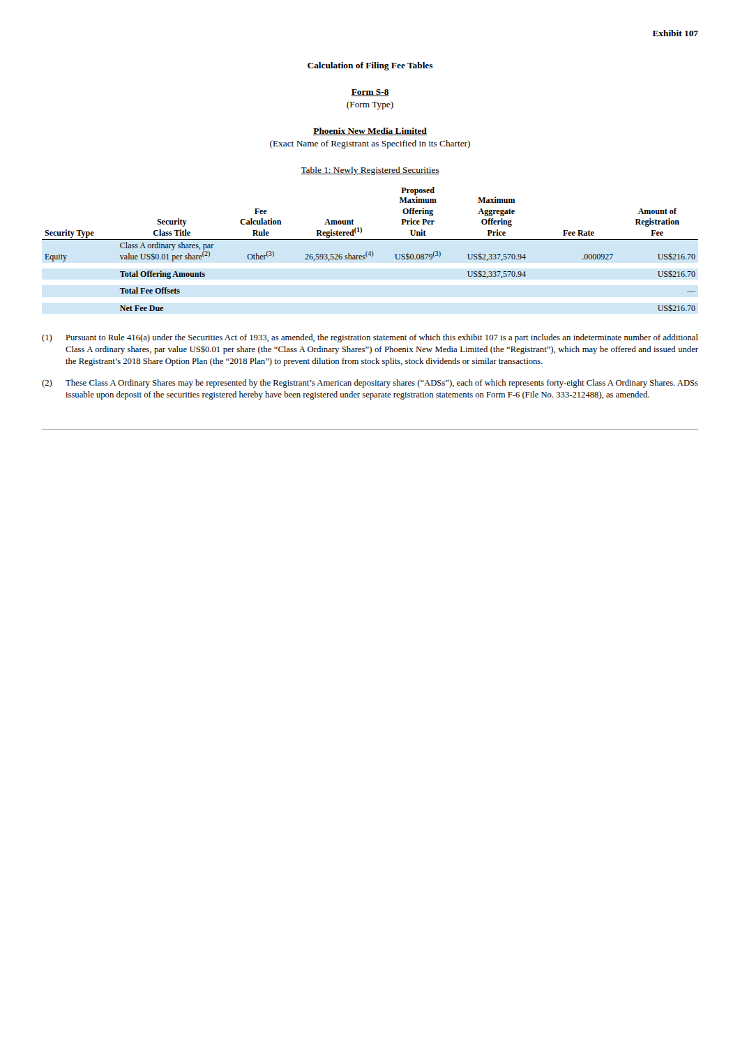Exhibit 107
Calculation of Filing Fee Tables
Form S-8
(Form Type)
Phoenix New Media Limited
(Exact Name of Registrant as Specified in its Charter)
Table 1: Newly Registered Securities
| | | | | Proposed Maximum | Maximum | | |
| --- | --- | --- | --- | --- | --- | --- | --- |
| | | Fee | | Offering | Aggregate | | Amount of |
| | Security | Calculation | Amount | Price Per | Offering | | Registration |
| Security Type | Class Title | Rule | Registered (1) | Unit | Price | Fee Rate | Fee |
| | Class A ordinary shares, par | | | | | | |
| Equity | value US$0.01 per share (2) | Other (3) | 26,593,526 shares (4) | US$0.0879 (3) | US$2,337,570.94 | .0000927 | US$216.70 |
| | Total Offering Amounts | | | | US$2,337,570.94 | | US$216.70 |
| | Total Fee Offsets | | | | | | — |
| | Net Fee Due | | | | | | US$216.70 |
(1) Pursuant to Rule 416(a) under the Securities Act of 1933, as amended, the registration statement of which this exhibit 107 is a part includes an indeterminate number of additional Class A ordinary shares, par value US$0.01 per share (the “Class A Ordinary Shares”) of Phoenix New Media Limited (the “Registrant”), which may be offered and issued under the Registrant’s 2018 Share Option Plan (the “2018 Plan”) to prevent dilution from stock splits, stock dividends or similar transactions.
(2) These Class A Ordinary Shares may be represented by the Registrant’s American depositary shares (“ADSs”), each of which represents forty-eight Class A Ordinary Shares. ADSs issuable upon deposit of the securities registered hereby have been registered under separate registration statements on Form F-6 (File No. 333-212488), as amended.